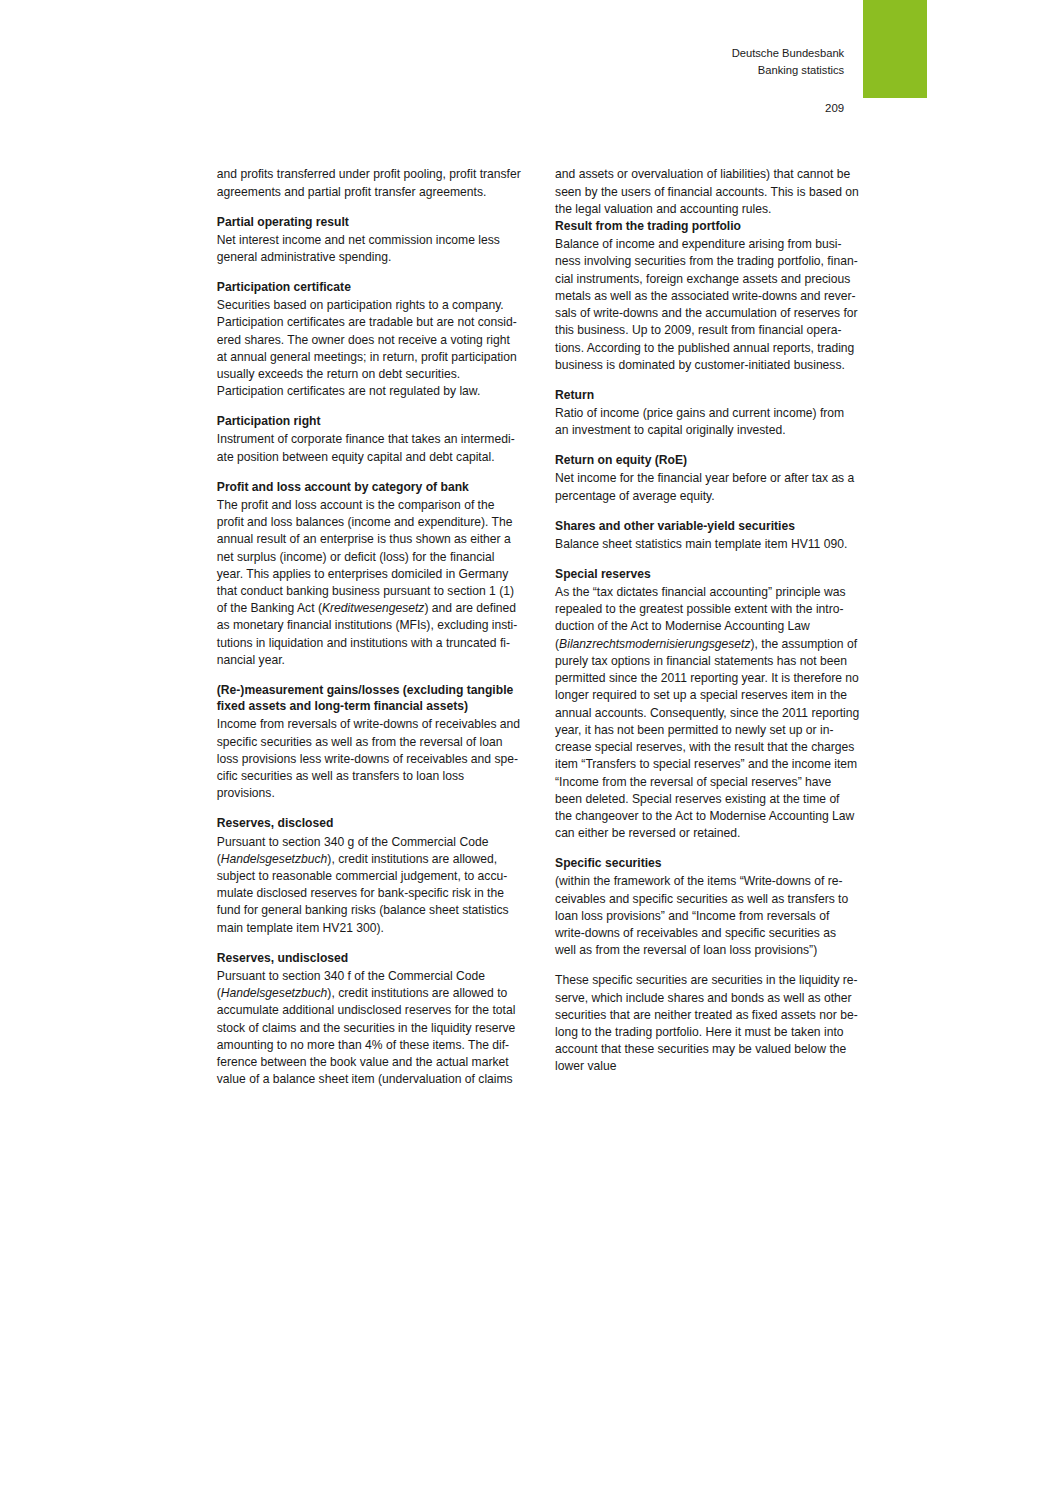Deutsche Bundesbank Banking statistics
209
and profits transferred under profit pooling, profit transfer agreements and partial profit transfer agreements.
Partial operating result
Net interest income and net commission income less general administrative spending.
Participation certificate
Securities based on participation rights to a company. Participation certificates are tradable but are not considered shares. The owner does not receive a voting right at annual general meetings; in return, profit participation usually exceeds the return on debt securities. Participation certificates are not regulated by law.
Participation right
Instrument of corporate finance that takes an intermediate position between equity capital and debt capital.
Profit and loss account by category of bank
The profit and loss account is the comparison of the profit and loss balances (income and expenditure). The annual result of an enterprise is thus shown as either a net surplus (income) or deficit (loss) for the financial year. This applies to enterprises domiciled in Germany that conduct banking business pursuant to section 1 (1) of the Banking Act (Kreditwesengesetz) and are defined as monetary financial institutions (MFIs), excluding institutions in liquidation and institutions with a truncated financial year.
(Re-)measurement gains/losses (excluding tangible fixed assets and long-term financial assets)
Income from reversals of write-downs of receivables and specific securities as well as from the reversal of loan loss provisions less write-downs of receivables and specific securities as well as transfers to loan loss provisions.
Reserves, disclosed
Pursuant to section 340 g of the Commercial Code (Handelsgesetzbuch), credit institutions are allowed, subject to reasonable commercial judgement, to accumulate disclosed reserves for bank-specific risk in the fund for general banking risks (balance sheet statistics main template item HV21 300).
Reserves, undisclosed
Pursuant to section 340 f of the Commercial Code (Handelsgesetzbuch), credit institutions are allowed to accumulate additional undisclosed reserves for the total stock of claims and the securities in the liquidity reserve amounting to no more than 4% of these items. The difference between the book value and the actual market value of a balance sheet item (undervaluation of claims and assets or overvaluation of liabilities) that cannot be seen by the users of financial accounts. This is based on the legal valuation and accounting rules.
Result from the trading portfolio
Balance of income and expenditure arising from business involving securities from the trading portfolio, financial instruments, foreign exchange assets and precious metals as well as the associated write-downs and reversals of write-downs and the accumulation of reserves for this business. Up to 2009, result from financial operations. According to the published annual reports, trading business is dominated by customer-initiated business.
Return
Ratio of income (price gains and current income) from an investment to capital originally invested.
Return on equity (RoE)
Net income for the financial year before or after tax as a percentage of average equity.
Shares and other variable-yield securities
Balance sheet statistics main template item HV11 090.
Special reserves
As the “tax dictates financial accounting” principle was repealed to the greatest possible extent with the introduction of the Act to Modernise Accounting Law (Bilanzrechtsmodernisierungsgesetz), the assumption of purely tax options in financial statements has not been permitted since the 2011 reporting year. It is therefore no longer required to set up a special reserves item in the annual accounts. Consequently, since the 2011 reporting year, it has not been permitted to newly set up or increase special reserves, with the result that the charges item “Transfers to special reserves” and the income item “Income from the reversal of special reserves” have been deleted. Special reserves existing at the time of the changeover to the Act to Modernise Accounting Law can either be reversed or retained.
Specific securities
(within the framework of the items “Write-downs of receivables and specific securities as well as transfers to loan loss provisions” and “Income from reversals of write-downs of receivables and specific securities as well as from the reversal of loan loss provisions”)
These specific securities are securities in the liquidity reserve, which include shares and bonds as well as other securities that are neither treated as fixed assets nor belong to the trading portfolio. Here it must be taken into account that these securities may be valued below the lower value